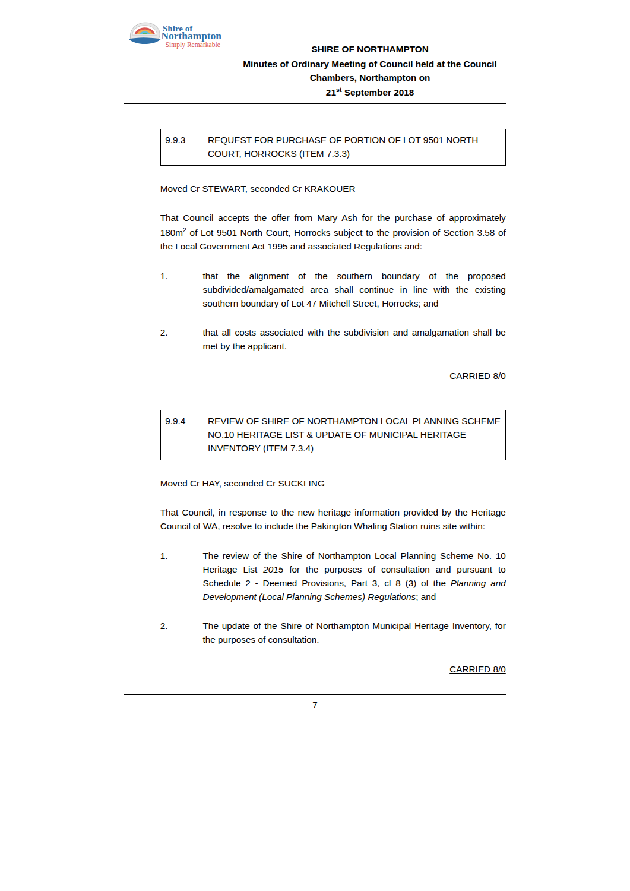Shire of Northampton Simply Remarkable
SHIRE OF NORTHAMPTON
Minutes of Ordinary Meeting of Council held at the Council Chambers, Northampton on
21st September 2018
| 9.9.3 | REQUEST FOR PURCHASE OF PORTION OF LOT 9501 NORTH COURT, HORROCKS (ITEM 7.3.3) |
Moved Cr STEWART, seconded Cr KRAKOUER
That Council accepts the offer from Mary Ash for the purchase of approximately 180m2 of Lot 9501 North Court, Horrocks subject to the provision of Section 3.58 of the Local Government Act 1995 and associated Regulations and:
1. that the alignment of the southern boundary of the proposed subdivided/amalgamated area shall continue in line with the existing southern boundary of Lot 47 Mitchell Street, Horrocks; and
2. that all costs associated with the subdivision and amalgamation shall be met by the applicant.
CARRIED 8/0
| 9.9.4 | REVIEW OF SHIRE OF NORTHAMPTON LOCAL PLANNING SCHEME NO.10 HERITAGE LIST & UPDATE OF MUNICIPAL HERITAGE INVENTORY (ITEM 7.3.4) |
Moved Cr HAY, seconded Cr SUCKLING
That Council, in response to the new heritage information provided by the Heritage Council of WA, resolve to include the Pakington Whaling Station ruins site within:
1. The review of the Shire of Northampton Local Planning Scheme No. 10 Heritage List 2015 for the purposes of consultation and pursuant to Schedule 2 - Deemed Provisions, Part 3, cl 8 (3) of the Planning and Development (Local Planning Schemes) Regulations; and
2. The update of the Shire of Northampton Municipal Heritage Inventory, for the purposes of consultation.
CARRIED 8/0
7